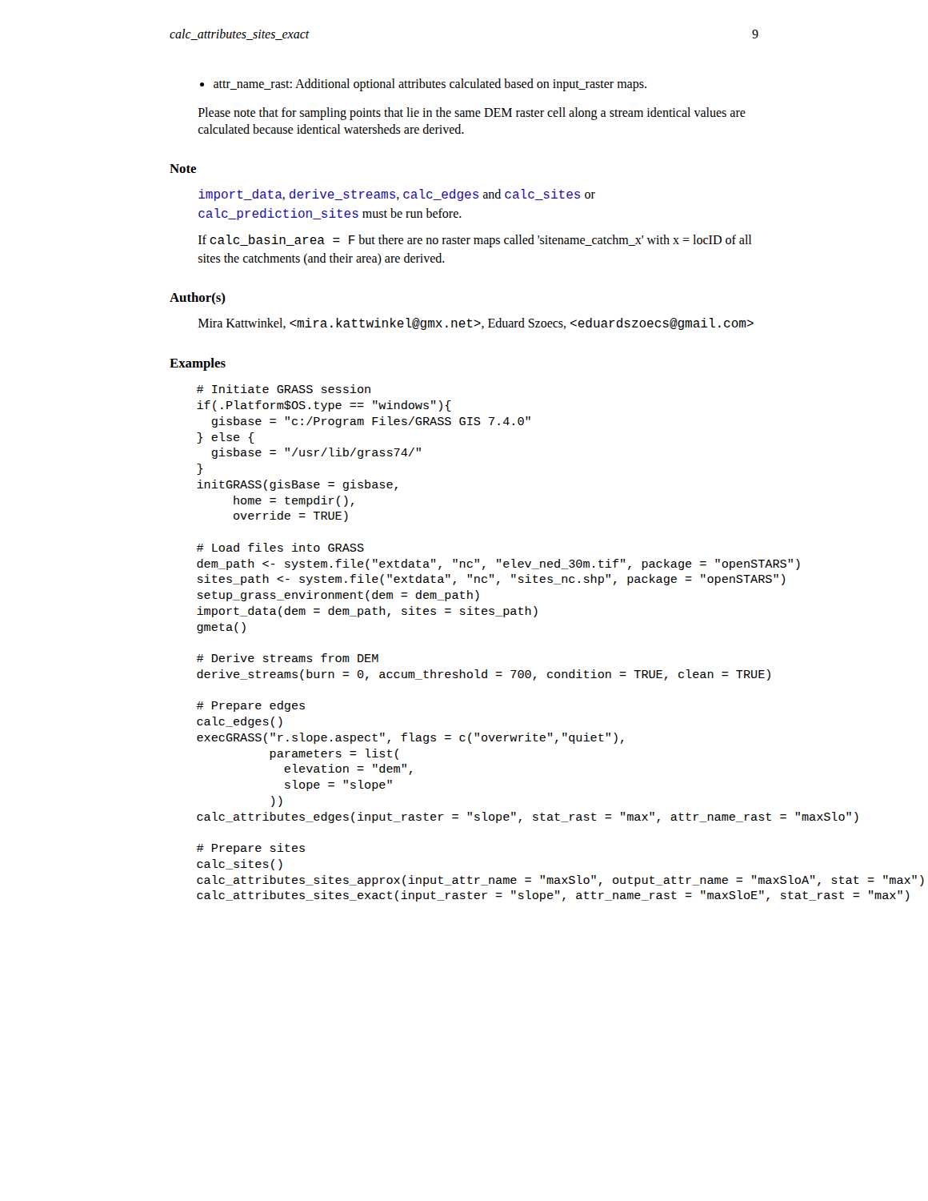calc_attributes_sites_exact 9
attr_name_rast: Additional optional attributes calculated based on input_raster maps.
Please note that for sampling points that lie in the same DEM raster cell along a stream identical values are calculated because identical watersheds are derived.
Note
import_data, derive_streams, calc_edges and calc_sites or calc_prediction_sites must be run before.
If calc_basin_area = F but there are no raster maps called 'sitename_catchm_x' with x = locID of all sites the catchments (and their area) are derived.
Author(s)
Mira Kattwinkel, <mira.kattwinkel@gmx.net>, Eduard Szoecs, <eduardszoecs@gmail.com>
Examples
# Initiate GRASS session
if(.Platform$OS.type == "windows"){
  gisbase = "c:/Program Files/GRASS GIS 7.4.0"
} else {
  gisbase = "/usr/lib/grass74/"
}
initGRASS(gisBase = gisbase,
     home = tempdir(),
     override = TRUE)

# Load files into GRASS
dem_path <- system.file("extdata", "nc", "elev_ned_30m.tif", package = "openSTARS")
sites_path <- system.file("extdata", "nc", "sites_nc.shp", package = "openSTARS")
setup_grass_environment(dem = dem_path)
import_data(dem = dem_path, sites = sites_path)
gmeta()

# Derive streams from DEM
derive_streams(burn = 0, accum_threshold = 700, condition = TRUE, clean = TRUE)

# Prepare edges
calc_edges()
execGRASS("r.slope.aspect", flags = c("overwrite","quiet"),
          parameters = list(
            elevation = "dem",
            slope = "slope"
          ))
calc_attributes_edges(input_raster = "slope", stat_rast = "max", attr_name_rast = "maxSlo")

# Prepare sites
calc_sites()
calc_attributes_sites_approx(input_attr_name = "maxSlo", output_attr_name = "maxSloA", stat = "max")
calc_attributes_sites_exact(input_raster = "slope", attr_name_rast = "maxSloE", stat_rast = "max")